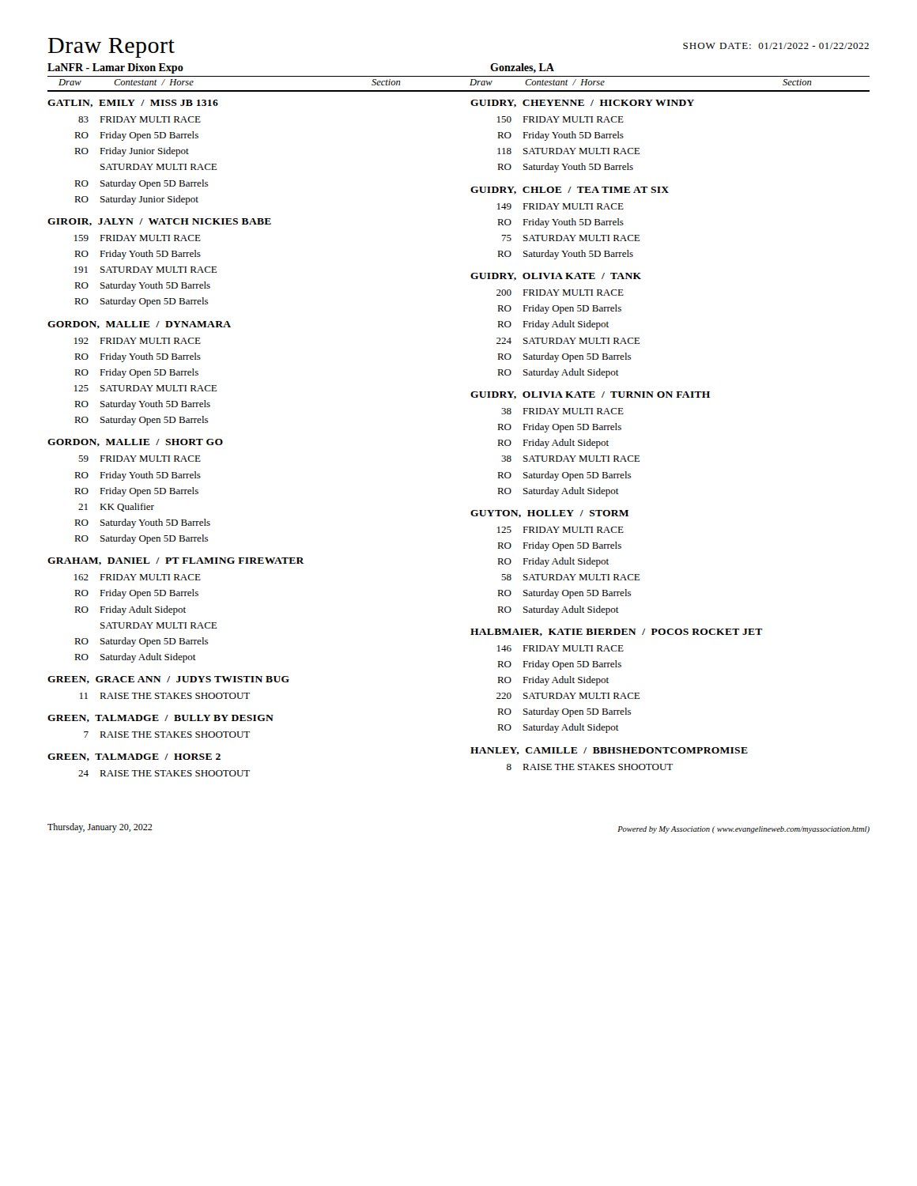Draw Report
SHOW DATE: 01/21/2022 - 01/22/2022
LaNFR - Lamar Dixon Expo
Gonzales, LA
Draw
Contestant / Horse
Section
Draw
Contestant / Horse
Section
GATLIN, EMILY / MISS JB 1316
83
FRIDAY MULTI RACE
RO
Friday Open 5D Barrels
RO
Friday Junior Sidepot
SATURDAY MULTI RACE
RO
Saturday Open 5D Barrels
RO
Saturday Junior Sidepot
GIROIR, JALYN / WATCH NICKIES BABE
159
FRIDAY MULTI RACE
RO
Friday Youth 5D Barrels
191
SATURDAY MULTI RACE
RO
Saturday Youth 5D Barrels
RO
Saturday Open 5D Barrels
GORDON, MALLIE / DYNAMARA
192
FRIDAY MULTI RACE
RO
Friday Youth 5D Barrels
RO
Friday Open 5D Barrels
125
SATURDAY MULTI RACE
RO
Saturday Youth 5D Barrels
RO
Saturday Open 5D Barrels
GORDON, MALLIE / SHORT GO
59
FRIDAY MULTI RACE
RO
Friday Youth 5D Barrels
RO
Friday Open 5D Barrels
21
KK Qualifier
RO
Saturday Youth 5D Barrels
RO
Saturday Open 5D Barrels
GRAHAM, DANIEL / PT FLAMING FIREWATER
162
FRIDAY MULTI RACE
RO
Friday Open 5D Barrels
RO
Friday Adult Sidepot
SATURDAY MULTI RACE
RO
Saturday Open 5D Barrels
RO
Saturday Adult Sidepot
GREEN, GRACE ANN / JUDYS TWISTIN BUG
11
RAISE THE STAKES SHOOTOUT
GREEN, TALMADGE / BULLY BY DESIGN
7
RAISE THE STAKES SHOOTOUT
GREEN, TALMADGE / HORSE 2
24
RAISE THE STAKES SHOOTOUT
GUIDRY, CHEYENNE / HICKORY WINDY
150
FRIDAY MULTI RACE
RO
Friday Youth 5D Barrels
118
SATURDAY MULTI RACE
RO
Saturday Youth 5D Barrels
GUIDRY, CHLOE / TEA TIME AT SIX
149
FRIDAY MULTI RACE
RO
Friday Youth 5D Barrels
75
SATURDAY MULTI RACE
RO
Saturday Youth 5D Barrels
GUIDRY, OLIVIA KATE / TANK
200
FRIDAY MULTI RACE
RO
Friday Open 5D Barrels
RO
Friday Adult Sidepot
224
SATURDAY MULTI RACE
RO
Saturday Open 5D Barrels
RO
Saturday Adult Sidepot
GUIDRY, OLIVIA KATE / TURNIN ON FAITH
38
FRIDAY MULTI RACE
RO
Friday Open 5D Barrels
RO
Friday Adult Sidepot
38
SATURDAY MULTI RACE
RO
Saturday Open 5D Barrels
RO
Saturday Adult Sidepot
GUYTON, HOLLEY / STORM
125
FRIDAY MULTI RACE
RO
Friday Open 5D Barrels
RO
Friday Adult Sidepot
58
SATURDAY MULTI RACE
RO
Saturday Open 5D Barrels
RO
Saturday Adult Sidepot
HALBMAIER, KATIE BIERDEN / POCOS ROCKET JET
146
FRIDAY MULTI RACE
RO
Friday Open 5D Barrels
RO
Friday Adult Sidepot
220
SATURDAY MULTI RACE
RO
Saturday Open 5D Barrels
RO
Saturday Adult Sidepot
HANLEY, CAMILLE / BBHSHEDONTCOMPROMISE
8
RAISE THE STAKES SHOOTOUT
Thursday, January 20, 2022
Powered by My Association ( www.evangelineweb.com/myassociation.html)